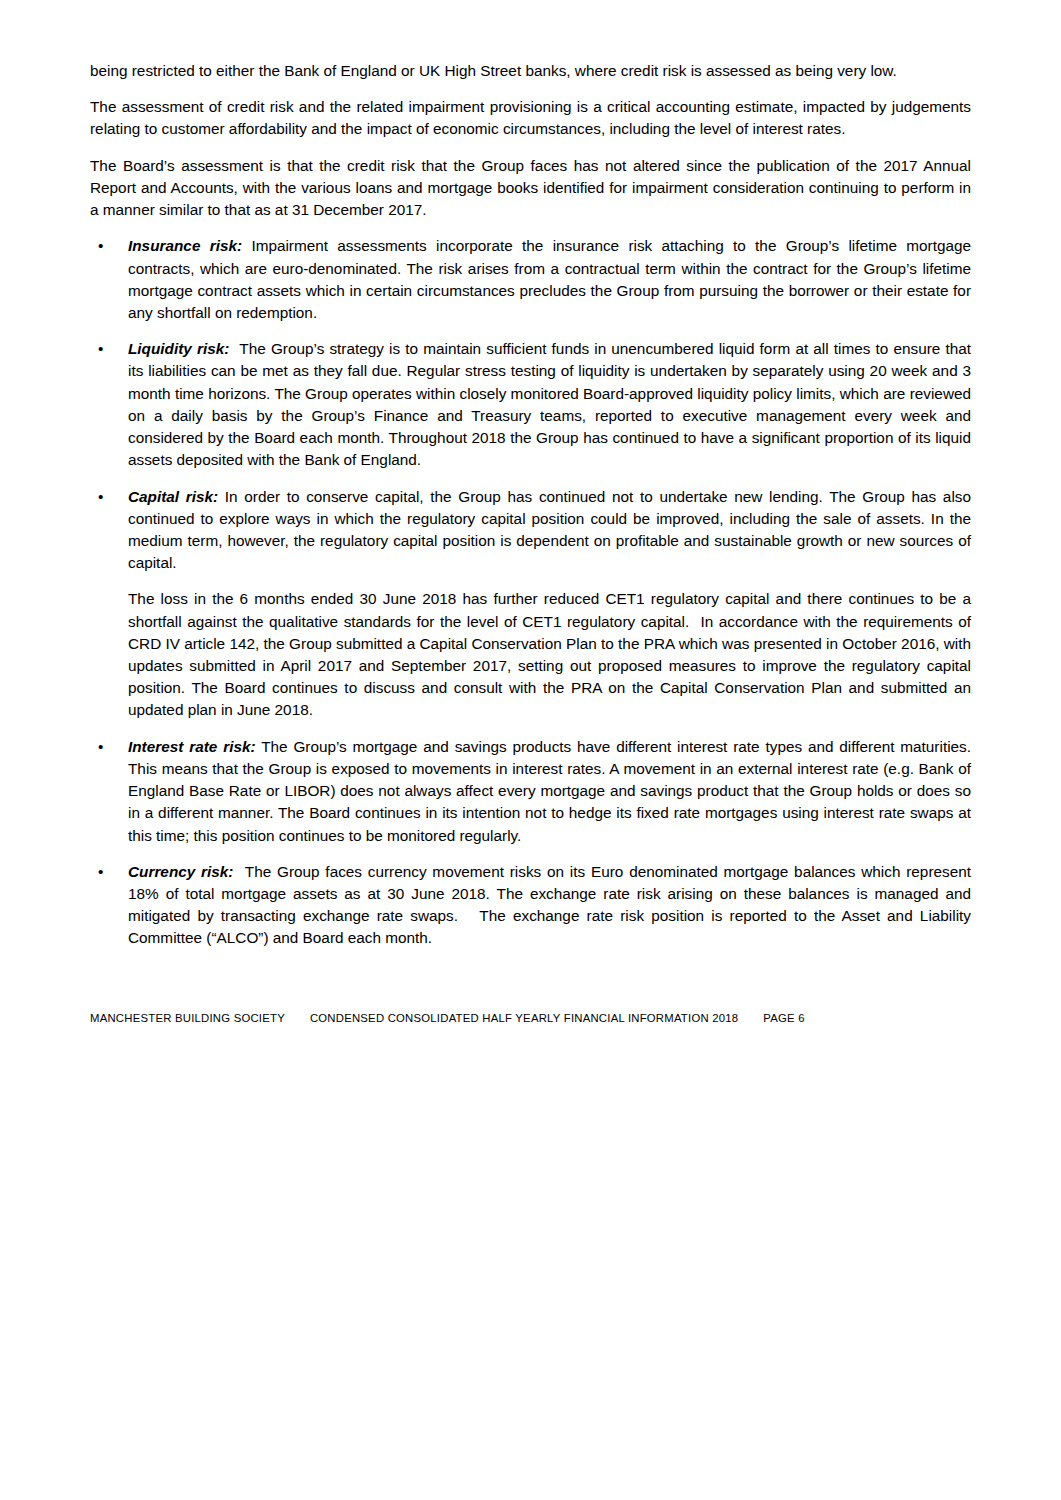being restricted to either the Bank of England or UK High Street banks, where credit risk is assessed as being very low.
The assessment of credit risk and the related impairment provisioning is a critical accounting estimate, impacted by judgements relating to customer affordability and the impact of economic circumstances, including the level of interest rates.
The Board’s assessment is that the credit risk that the Group faces has not altered since the publication of the 2017 Annual Report and Accounts, with the various loans and mortgage books identified for impairment consideration continuing to perform in a manner similar to that as at 31 December 2017.
Insurance risk: Impairment assessments incorporate the insurance risk attaching to the Group’s lifetime mortgage contracts, which are euro-denominated. The risk arises from a contractual term within the contract for the Group’s lifetime mortgage contract assets which in certain circumstances precludes the Group from pursuing the borrower or their estate for any shortfall on redemption.
Liquidity risk: The Group’s strategy is to maintain sufficient funds in unencumbered liquid form at all times to ensure that its liabilities can be met as they fall due. Regular stress testing of liquidity is undertaken by separately using 20 week and 3 month time horizons. The Group operates within closely monitored Board-approved liquidity policy limits, which are reviewed on a daily basis by the Group’s Finance and Treasury teams, reported to executive management every week and considered by the Board each month. Throughout 2018 the Group has continued to have a significant proportion of its liquid assets deposited with the Bank of England.
Capital risk: In order to conserve capital, the Group has continued not to undertake new lending. The Group has also continued to explore ways in which the regulatory capital position could be improved, including the sale of assets. In the medium term, however, the regulatory capital position is dependent on profitable and sustainable growth or new sources of capital.
The loss in the 6 months ended 30 June 2018 has further reduced CET1 regulatory capital and there continues to be a shortfall against the qualitative standards for the level of CET1 regulatory capital. In accordance with the requirements of CRD IV article 142, the Group submitted a Capital Conservation Plan to the PRA which was presented in October 2016, with updates submitted in April 2017 and September 2017, setting out proposed measures to improve the regulatory capital position. The Board continues to discuss and consult with the PRA on the Capital Conservation Plan and submitted an updated plan in June 2018.
Interest rate risk: The Group’s mortgage and savings products have different interest rate types and different maturities. This means that the Group is exposed to movements in interest rates. A movement in an external interest rate (e.g. Bank of England Base Rate or LIBOR) does not always affect every mortgage and savings product that the Group holds or does so in a different manner. The Board continues in its intention not to hedge its fixed rate mortgages using interest rate swaps at this time; this position continues to be monitored regularly.
Currency risk: The Group faces currency movement risks on its Euro denominated mortgage balances which represent 18% of total mortgage assets as at 30 June 2018. The exchange rate risk arising on these balances is managed and mitigated by transacting exchange rate swaps. The exchange rate risk position is reported to the Asset and Liability Committee (“ALCO”) and Board each month.
MANCHESTER BUILDING SOCIETY CONDENSED CONSOLIDATED HALF YEARLY FINANCIAL INFORMATION 2018 PAGE 6